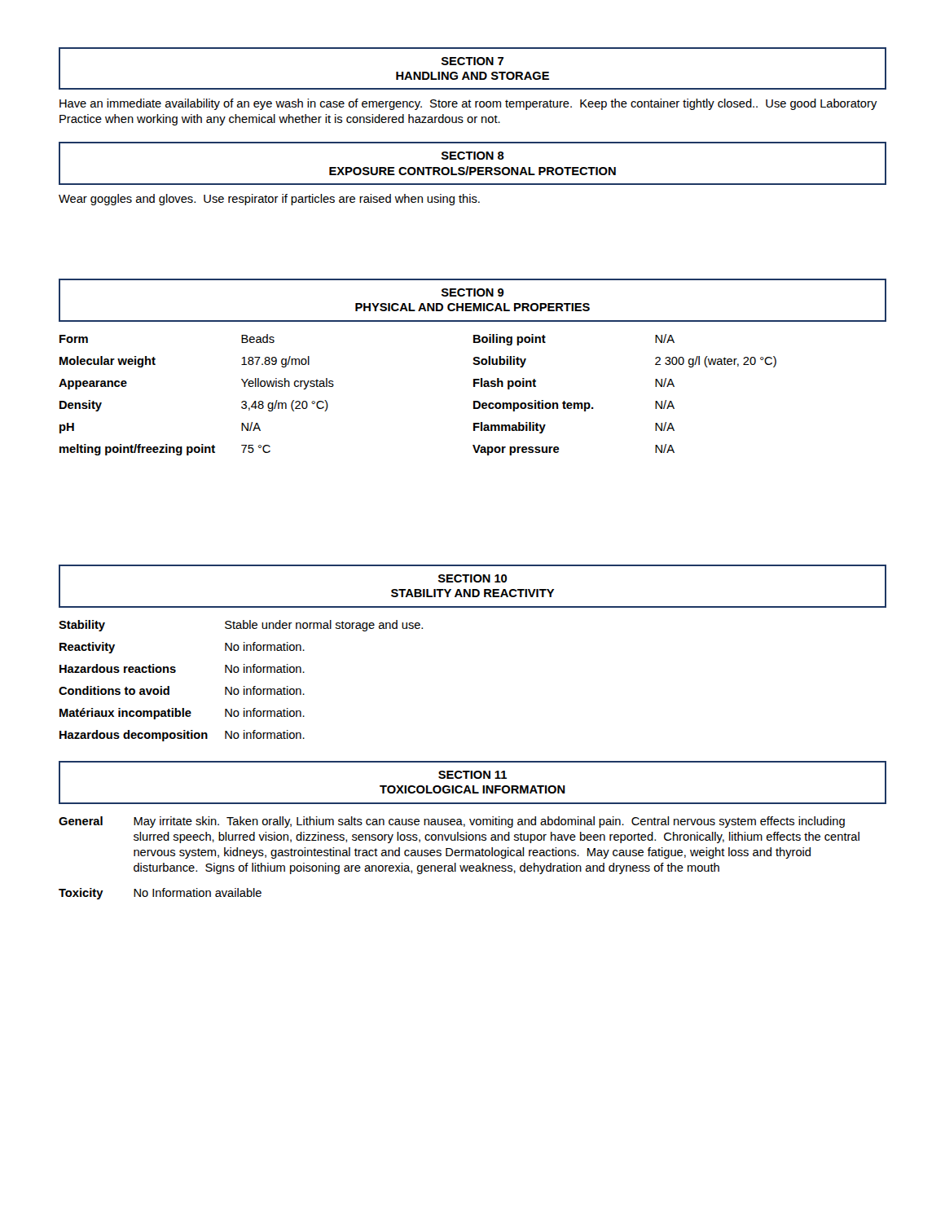SECTION 7 HANDLING AND STORAGE
Have an immediate availability of an eye wash in case of emergency. Store at room temperature. Keep the container tightly closed.. Use good Laboratory Practice when working with any chemical whether it is considered hazardous or not.
SECTION 8 EXPOSURE CONTROLS/PERSONAL PROTECTION
Wear goggles and gloves. Use respirator if particles are raised when using this.
SECTION 9 PHYSICAL AND CHEMICAL PROPERTIES
| Form | Beads | Boiling point | N/A |
| Molecular weight | 187.89 g/mol | Solubility | 2 300 g/l (water, 20 °C) |
| Appearance | Yellowish crystals | Flash point | N/A |
| Density | 3,48 g/m (20 °C) | Decomposition temp. | N/A |
| pH | N/A | Flammability | N/A |
| melting point/freezing point | 75 °C | Vapor pressure | N/A |
SECTION 10 STABILITY AND REACTIVITY
| Stability | Stable under normal storage and use. |
| Reactivity | No information. |
| Hazardous reactions | No information. |
| Conditions to avoid | No information. |
| Matériaux incompatible | No information. |
| Hazardous decomposition | No information. |
SECTION 11 TOXICOLOGICAL INFORMATION
| General | May irritate skin. Taken orally, Lithium salts can cause nausea, vomiting and abdominal pain. Central nervous system effects including slurred speech, blurred vision, dizziness, sensory loss, convulsions and stupor have been reported. Chronically, lithium effects the central nervous system, kidneys, gastrointestinal tract and causes Dermatological reactions. May cause fatigue, weight loss and thyroid disturbance. Signs of lithium poisoning are anorexia, general weakness, dehydration and dryness of the mouth |
| Toxicity | No Information available |